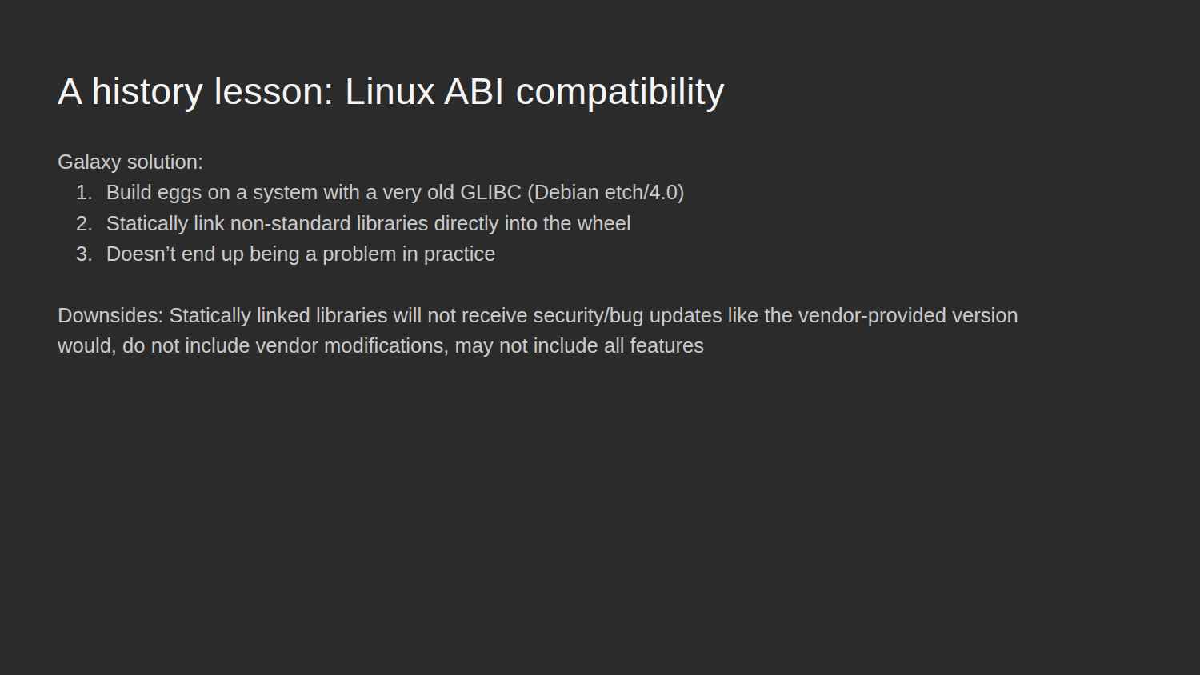A history lesson: Linux ABI compatibility
Galaxy solution:
Build eggs on a system with a very old GLIBC (Debian etch/4.0)
Statically link non-standard libraries directly into the wheel
Doesn’t end up being a problem in practice
Downsides: Statically linked libraries will not receive security/bug updates like the vendor-provided version would, do not include vendor modifications, may not include all features